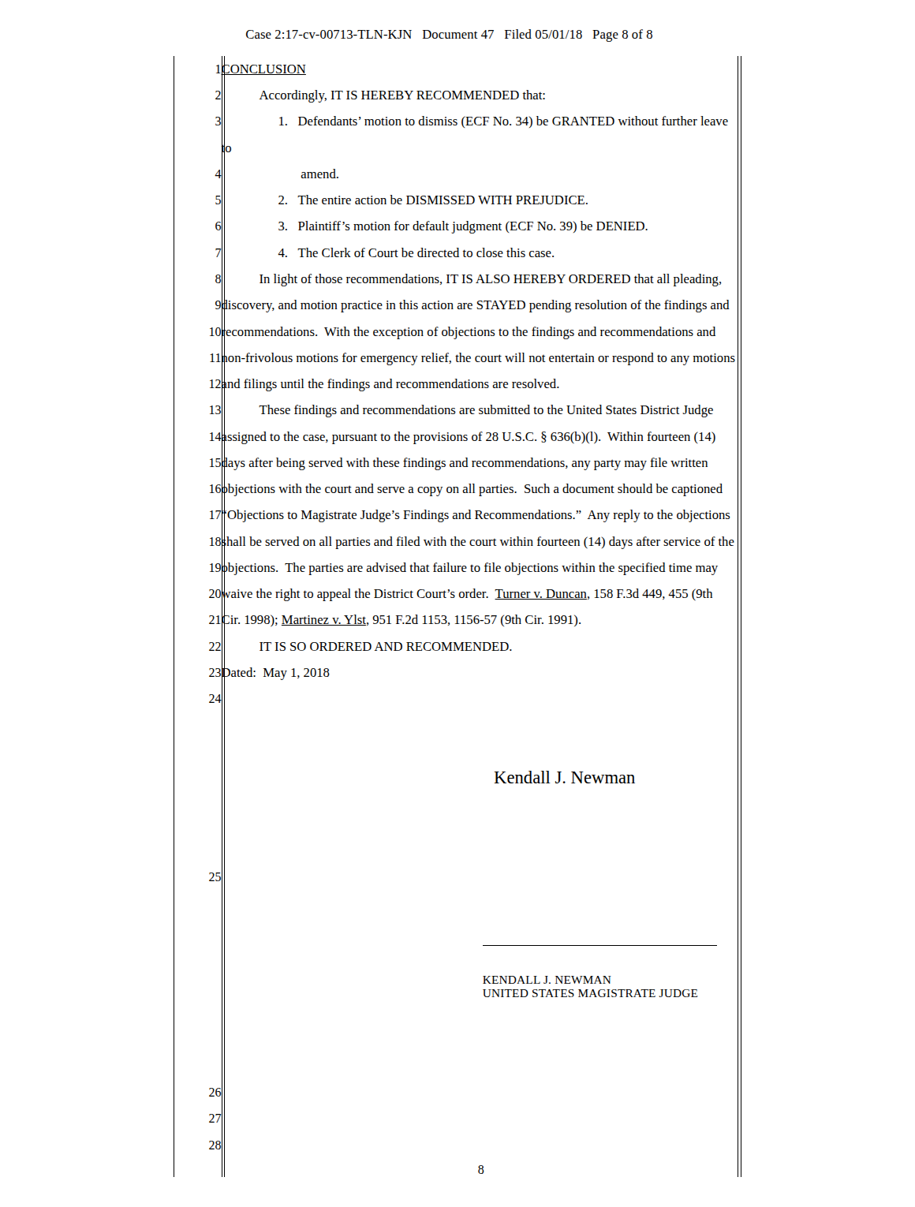Case 2:17-cv-00713-TLN-KJN Document 47 Filed 05/01/18 Page 8 of 8
| 1 | CONCLUSION |
| 2 | Accordingly, IT IS HEREBY RECOMMENDED that: |
| 3 | 1. Defendants’ motion to dismiss (ECF No. 34) be GRANTED without further leave to |
| 4 | amend. |
| 5 | 2. The entire action be DISMISSED WITH PREJUDICE. |
| 6 | 3. Plaintiff’s motion for default judgment (ECF No. 39) be DENIED. |
| 7 | 4. The Clerk of Court be directed to close this case. |
| 8 | In light of those recommendations, IT IS ALSO HEREBY ORDERED that all pleading, |
| 9 | discovery, and motion practice in this action are STAYED pending resolution of the findings and |
| 10 | recommendations. With the exception of objections to the findings and recommendations and |
| 11 | non-frivolous motions for emergency relief, the court will not entertain or respond to any motions |
| 12 | and filings until the findings and recommendations are resolved. |
| 13 | These findings and recommendations are submitted to the United States District Judge |
| 14 | assigned to the case, pursuant to the provisions of 28 U.S.C. § 636(b)(l). Within fourteen (14) |
| 15 | days after being served with these findings and recommendations, any party may file written |
| 16 | objections with the court and serve a copy on all parties. Such a document should be captioned |
| 17 | “Objections to Magistrate Judge’s Findings and Recommendations.” Any reply to the objections |
| 18 | shall be served on all parties and filed with the court within fourteen (14) days after service of the |
| 19 | objections. The parties are advised that failure to file objections within the specified time may |
| 20 | waive the right to appeal the District Court’s order. Turner v. Duncan , 158 F.3d 449, 455 (9th |
| 21 | Cir. 1998); Martinez v. Ylst , 951 F.2d 1153, 1156-57 (9th Cir. 1991). |
| 22 | IT IS SO ORDERED AND RECOMMENDED. |
| 23 | Dated: May 1, 2018 |
| 24 | Kendall J. Newman |
| 25 | KENDALL J. NEWMAN UNITED STATES MAGISTRATE JUDGE |
| 26 | |
| 27 | |
| 28 | |
8